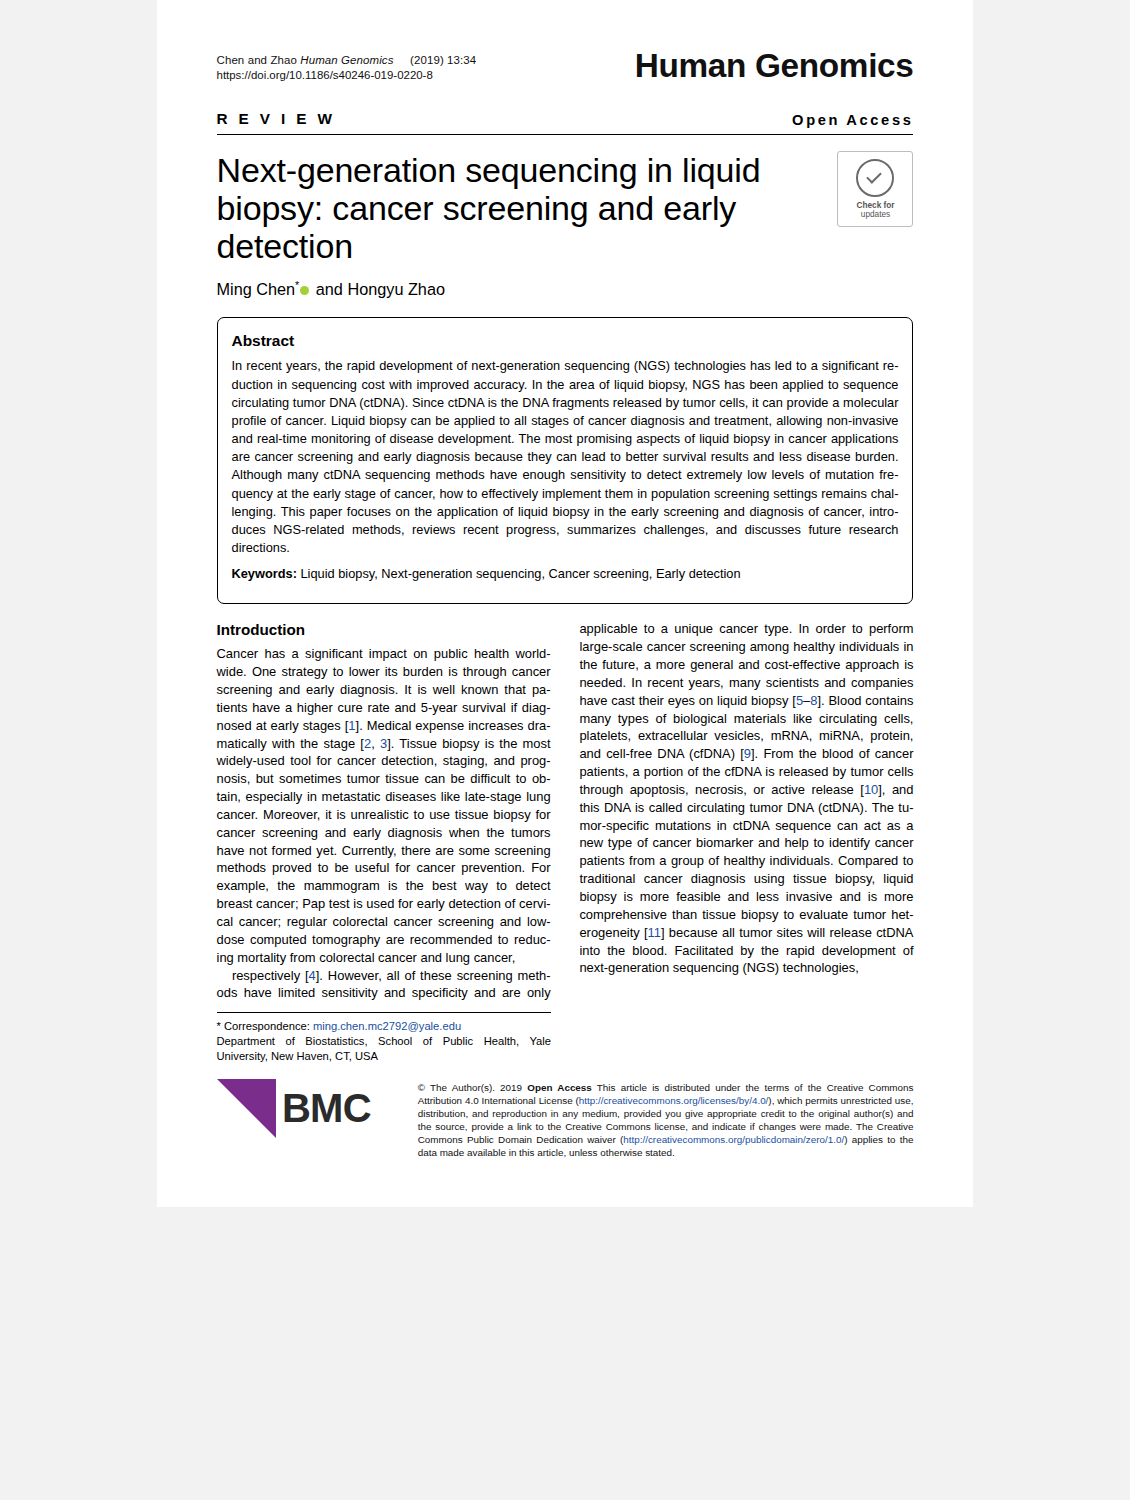Chen and Zhao Human Genomics (2019) 13:34
https://doi.org/10.1186/s40246-019-0220-8
Human Genomics
R E V I E W
Open Access
Next-generation sequencing in liquid biopsy: cancer screening and early detection
Check for
updates
Ming Chen* and Hongyu Zhao
Abstract
In recent years, the rapid development of next-generation sequencing (NGS) technologies has led to a significant reduction in sequencing cost with improved accuracy. In the area of liquid biopsy, NGS has been applied to sequence circulating tumor DNA (ctDNA). Since ctDNA is the DNA fragments released by tumor cells, it can provide a molecular profile of cancer. Liquid biopsy can be applied to all stages of cancer diagnosis and treatment, allowing non-invasive and real-time monitoring of disease development. The most promising aspects of liquid biopsy in cancer applications are cancer screening and early diagnosis because they can lead to better survival results and less disease burden. Although many ctDNA sequencing methods have enough sensitivity to detect extremely low levels of mutation frequency at the early stage of cancer, how to effectively implement them in population screening settings remains challenging. This paper focuses on the application of liquid biopsy in the early screening and diagnosis of cancer, introduces NGS-related methods, reviews recent progress, summarizes challenges, and discusses future research directions.
Keywords: Liquid biopsy, Next-generation sequencing, Cancer screening, Early detection
Introduction
Cancer has a significant impact on public health worldwide. One strategy to lower its burden is through cancer screening and early diagnosis. It is well known that patients have a higher cure rate and 5-year survival if diagnosed at early stages [1]. Medical expense increases dramatically with the stage [2, 3]. Tissue biopsy is the most widely-used tool for cancer detection, staging, and prognosis, but sometimes tumor tissue can be difficult to obtain, especially in metastatic diseases like late-stage lung cancer. Moreover, it is unrealistic to use tissue biopsy for cancer screening and early diagnosis when the tumors have not formed yet. Currently, there are some screening methods proved to be useful for cancer prevention. For example, the mammogram is the best way to detect breast cancer; Pap test is used for early detection of cervical cancer; regular colorectal cancer screening and low-dose computed tomography are recommended to reducing mortality from colorectal cancer and lung cancer,
respectively [4]. However, all of these screening methods have limited sensitivity and specificity and are only applicable to a unique cancer type. In order to perform large-scale cancer screening among healthy individuals in the future, a more general and cost-effective approach is needed. In recent years, many scientists and companies have cast their eyes on liquid biopsy [5–8]. Blood contains many types of biological materials like circulating cells, platelets, extracellular vesicles, mRNA, miRNA, protein, and cell-free DNA (cfDNA) [9]. From the blood of cancer patients, a portion of the cfDNA is released by tumor cells through apoptosis, necrosis, or active release [10], and this DNA is called circulating tumor DNA (ctDNA). The tumor-specific mutations in ctDNA sequence can act as a new type of cancer biomarker and help to identify cancer patients from a group of healthy individuals. Compared to traditional cancer diagnosis using tissue biopsy, liquid biopsy is more feasible and less invasive and is more comprehensive than tissue biopsy to evaluate tumor heterogeneity [11] because all tumor sites will release ctDNA into the blood. Facilitated by the rapid development of next-generation sequencing (NGS) technologies,
* Correspondence: ming.chen.mc2792@yale.edu
Department of Biostatistics, School of Public Health, Yale University, New Haven, CT, USA
BMC
© The Author(s). 2019 Open Access This article is distributed under the terms of the Creative Commons Attribution 4.0 International License (http://creativecommons.org/licenses/by/4.0/), which permits unrestricted use, distribution, and reproduction in any medium, provided you give appropriate credit to the original author(s) and the source, provide a link to the Creative Commons license, and indicate if changes were made. The Creative Commons Public Domain Dedication waiver (http://creativecommons.org/publicdomain/zero/1.0/) applies to the data made available in this article, unless otherwise stated.